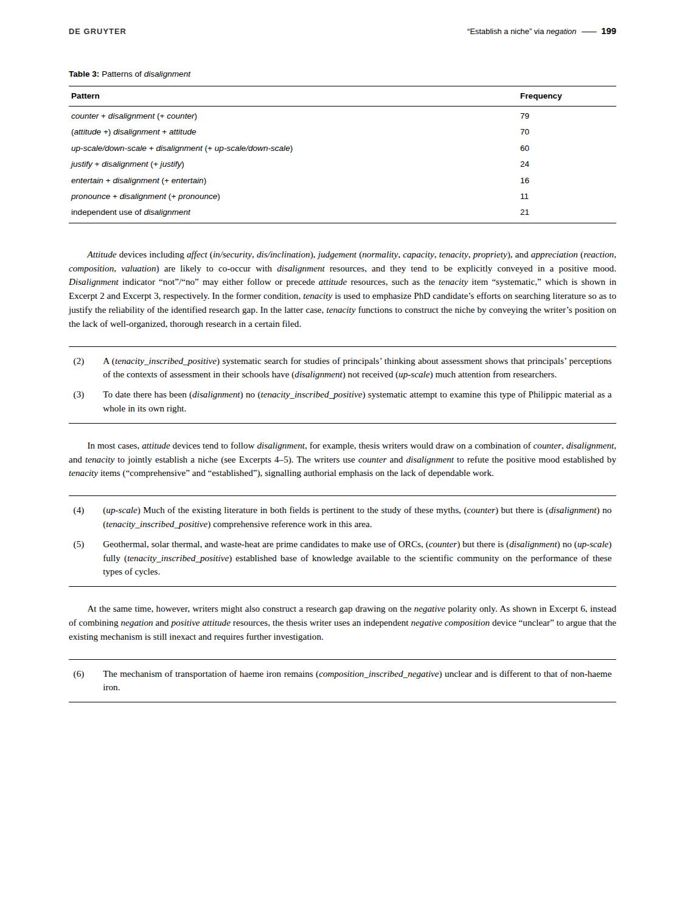DE GRUYTER “Establish a niche” via negation —— 199
Table 3: Patterns of disalignment
| Pattern | Frequency |
| --- | --- |
| counter + disalignment (+ counter ) | 79 |
| ( attitude +) disalignment + attitude | 70 |
| up-scale/down-scale + disalignment (+ up-scale/down-scale ) | 60 |
| justify + disalignment (+ justify ) | 24 |
| entertain + disalignment (+ entertain ) | 16 |
| pronounce + disalignment (+ pronounce ) | 11 |
| independent use of disalignment | 21 |
Attitude devices including affect (in/security, dis/inclination), judgement (normality, capacity, tenacity, propriety), and appreciation (reaction, composition, valuation) are likely to co-occur with disalignment resources, and they tend to be explicitly conveyed in a positive mood. Disalignment indicator “not”/“no” may either follow or precede attitude resources, such as the tenacity item “systematic,” which is shown in Excerpt 2 and Excerpt 3, respectively. In the former condition, tenacity is used to emphasize PhD candidate’s efforts on searching literature so as to justify the reliability of the identified research gap. In the latter case, tenacity functions to construct the niche by conveying the writer’s position on the lack of well-organized, thorough research in a certain filed.
(2) A (tenacity_inscribed_positive) systematic search for studies of principals’ thinking about assessment shows that principals’ perceptions of the contexts of assessment in their schools have (disalignment) not received (up-scale) much attention from researchers.
(3) To date there has been (disalignment) no (tenacity_inscribed_positive) systematic attempt to examine this type of Philippic material as a whole in its own right.
In most cases, attitude devices tend to follow disalignment, for example, thesis writers would draw on a combination of counter, disalignment, and tenacity to jointly establish a niche (see Excerpts 4–5). The writers use counter and disalignment to refute the positive mood established by tenacity items (“comprehensive” and “established”), signalling authorial emphasis on the lack of dependable work.
(4) (up-scale) Much of the existing literature in both fields is pertinent to the study of these myths, (counter) but there is (disalignment) no (tenacity_inscribed_positive) comprehensive reference work in this area.
(5) Geothermal, solar thermal, and waste-heat are prime candidates to make use of ORCs, (counter) but there is (disalignment) no (up-scale) fully (tenacity_inscribed_positive) established base of knowledge available to the scientific community on the performance of these types of cycles.
At the same time, however, writers might also construct a research gap drawing on the negative polarity only. As shown in Excerpt 6, instead of combining negation and positive attitude resources, the thesis writer uses an independent negative composition device “unclear” to argue that the existing mechanism is still inexact and requires further investigation.
(6) The mechanism of transportation of haeme iron remains (composition_inscribed_negative) unclear and is different to that of non-haeme iron.